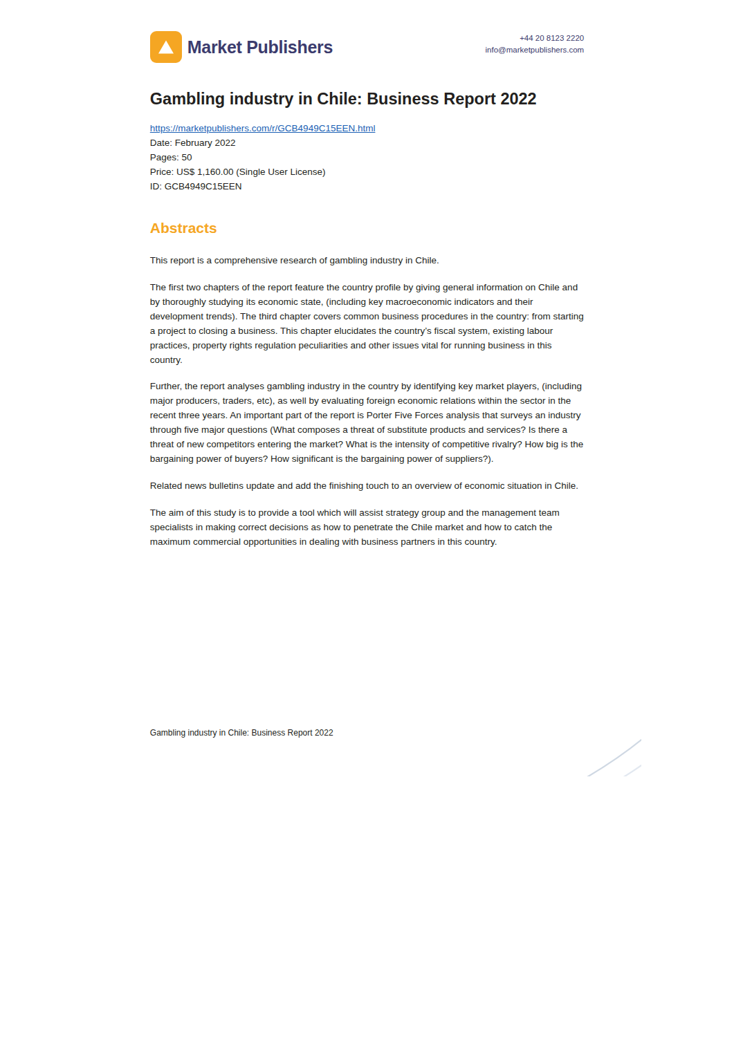Market Publishers
+44 20 8123 2220
info@marketpublishers.com
Gambling industry in Chile: Business Report 2022
https://marketpublishers.com/r/GCB4949C15EEN.html
Date: February 2022
Pages: 50
Price: US$ 1,160.00 (Single User License)
ID: GCB4949C15EEN
Abstracts
This report is a comprehensive research of gambling industry in Chile.
The first two chapters of the report feature the country profile by giving general information on Chile and by thoroughly studying its economic state, (including key macroeconomic indicators and their development trends). The third chapter covers common business procedures in the country: from starting a project to closing a business. This chapter elucidates the country’s fiscal system, existing labour practices, property rights regulation peculiarities and other issues vital for running business in this country.
Further, the report analyses gambling industry in the country by identifying key market players, (including major producers, traders, etc), as well by evaluating foreign economic relations within the sector in the recent three years. An important part of the report is Porter Five Forces analysis that surveys an industry through five major questions (What composes a threat of substitute products and services? Is there a threat of new competitors entering the market? What is the intensity of competitive rivalry? How big is the bargaining power of buyers? How significant is the bargaining power of suppliers?).
Related news bulletins update and add the finishing touch to an overview of economic situation in Chile.
The aim of this study is to provide a tool which will assist strategy group and the management team specialists in making correct decisions as how to penetrate the Chile market and how to catch the maximum commercial opportunities in dealing with business partners in this country.
Gambling industry in Chile: Business Report 2022